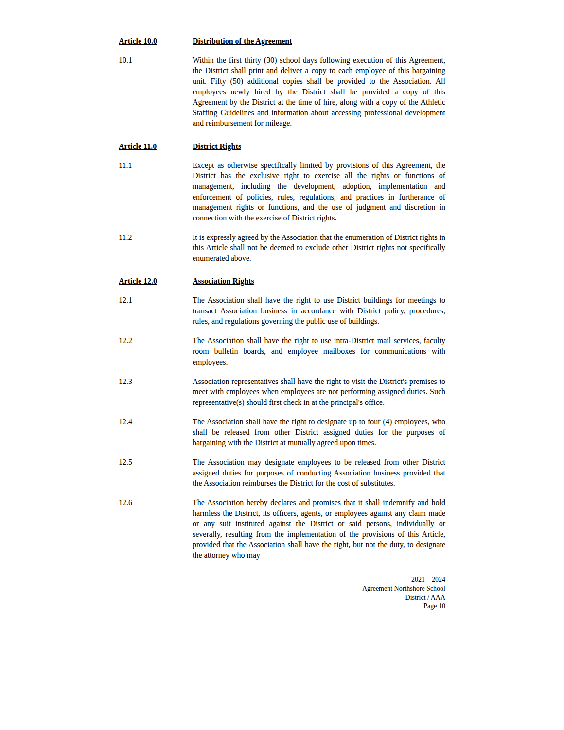Article 10.0 Distribution of the Agreement
10.1 Within the first thirty (30) school days following execution of this Agreement, the District shall print and deliver a copy to each employee of this bargaining unit. Fifty (50) additional copies shall be provided to the Association. All employees newly hired by the District shall be provided a copy of this Agreement by the District at the time of hire, along with a copy of the Athletic Staffing Guidelines and information about accessing professional development and reimbursement for mileage.
Article 11.0 District Rights
11.1 Except as otherwise specifically limited by provisions of this Agreement, the District has the exclusive right to exercise all the rights or functions of management, including the development, adoption, implementation and enforcement of policies, rules, regulations, and practices in furtherance of management rights or functions, and the use of judgment and discretion in connection with the exercise of District rights.
11.2 It is expressly agreed by the Association that the enumeration of District rights in this Article shall not be deemed to exclude other District rights not specifically enumerated above.
Article 12.0 Association Rights
12.1 The Association shall have the right to use District buildings for meetings to transact Association business in accordance with District policy, procedures, rules, and regulations governing the public use of buildings.
12.2 The Association shall have the right to use intra-District mail services, faculty room bulletin boards, and employee mailboxes for communications with employees.
12.3 Association representatives shall have the right to visit the District's premises to meet with employees when employees are not performing assigned duties. Such representative(s) should first check in at the principal's office.
12.4 The Association shall have the right to designate up to four (4) employees, who shall be released from other District assigned duties for the purposes of bargaining with the District at mutually agreed upon times.
12.5 The Association may designate employees to be released from other District assigned duties for purposes of conducting Association business provided that the Association reimburses the District for the cost of substitutes.
12.6 The Association hereby declares and promises that it shall indemnify and hold harmless the District, its officers, agents, or employees against any claim made or any suit instituted against the District or said persons, individually or severally, resulting from the implementation of the provisions of this Article, provided that the Association shall have the right, but not the duty, to designate the attorney who may
2021 – 2024
Agreement Northshore School
District / AAA
Page 10